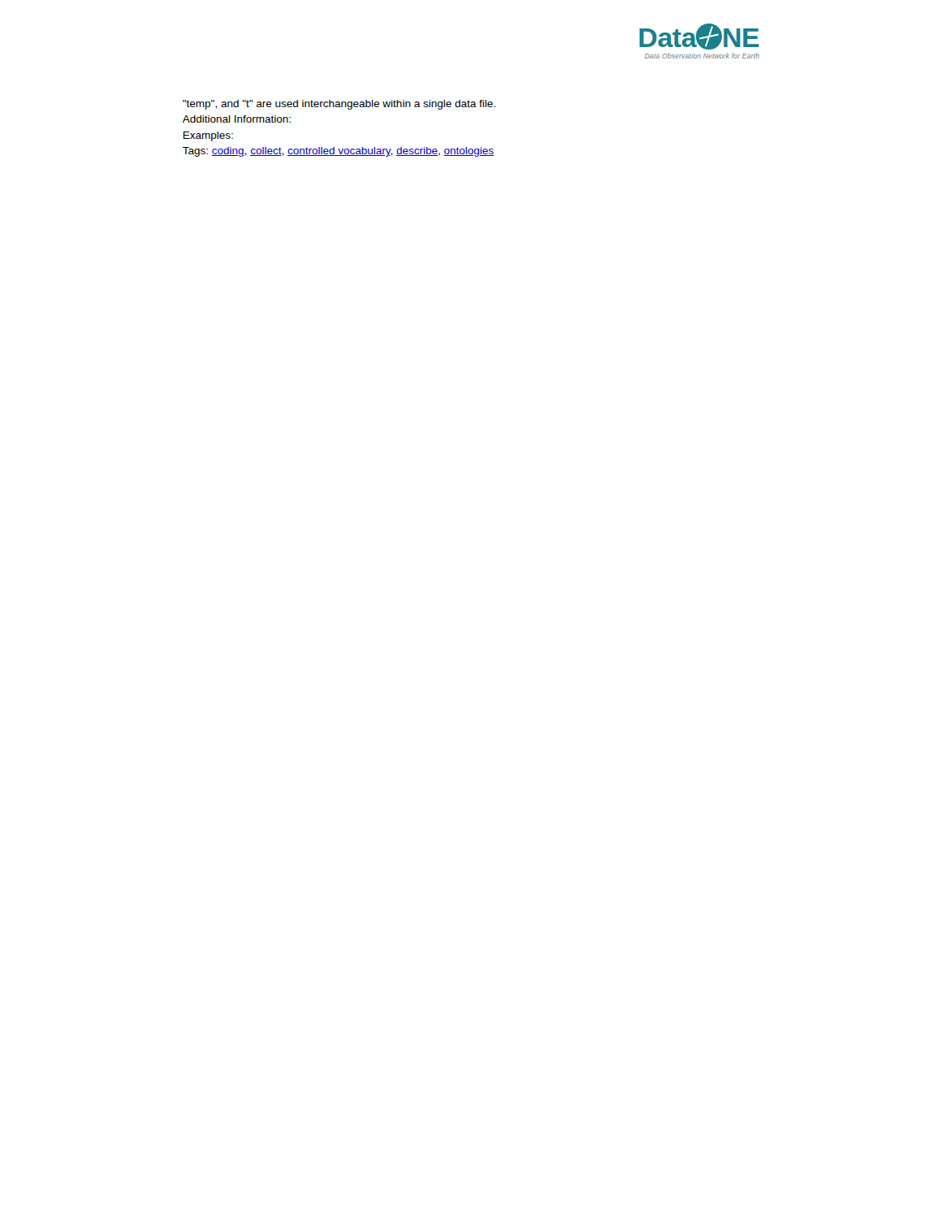Data NE
Data Observation Network for Earth
"temp", and "t" are used interchangeable within a single data file.
Additional Information:
Examples:
Tags: coding, collect, controlled vocabulary, describe, ontologies